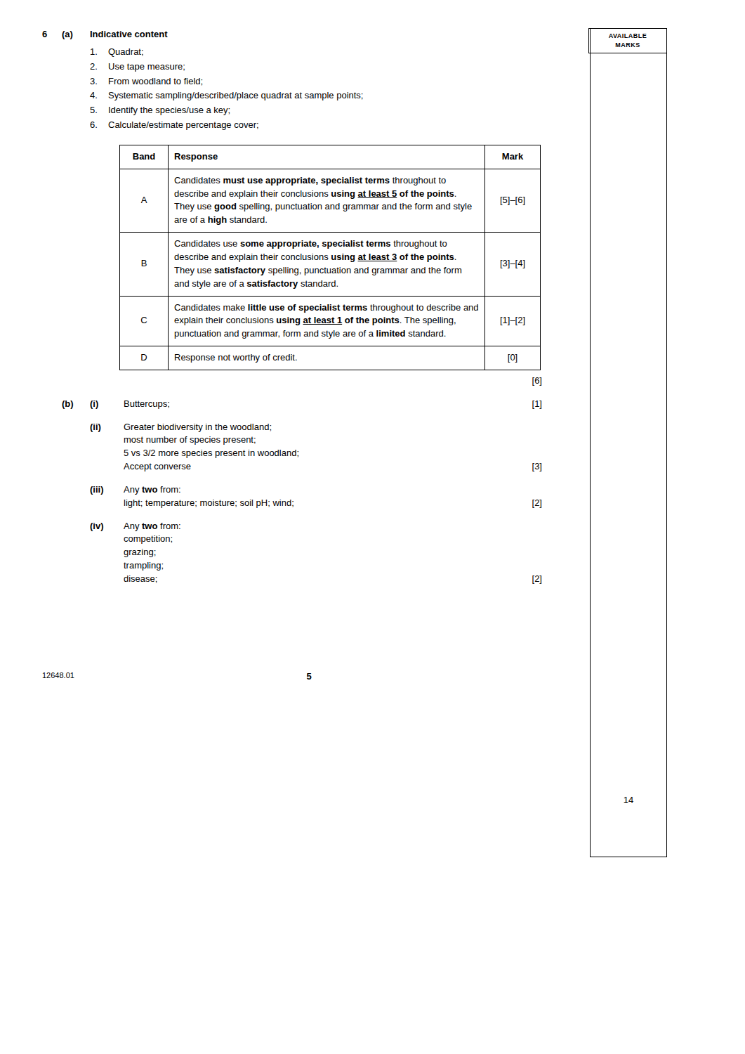AVAILABLE
MARKS
14
6 (a) Indicative content
1. Quadrat;
2. Use tape measure;
3. From woodland to field;
4. Systematic sampling/described/place quadrat at sample points;
5. Identify the species/use a key;
6. Calculate/estimate percentage cover;
| Band | Response | Mark |
| --- | --- | --- |
| A | Candidates must use appropriate, specialist terms throughout to describe and explain their conclusions using at least 5 of the points . They use good spelling, punctuation and grammar and the form and style are of a high standard. | [5]–[6] |
| B | Candidates use some appropriate, specialist terms throughout to describe and explain their conclusions using at least 3 of the points . They use satisfactory spelling, punctuation and grammar and the form and style are of a satisfactory standard. | [3]–[4] |
| C | Candidates make little use of specialist terms throughout to describe and explain their conclusions using at least 1 of the points . The spelling, punctuation and grammar, form and style are of a limited standard. | [1]–[2] |
| D | Response not worthy of credit. | [0] |
[6]
(b) (i)
Buttercups; [1]
(ii)
Greater biodiversity in the woodland;
most number of species present;
5 vs 3/2 more species present in woodland;
Accept converse [3]
(iii)
Any two from:
light; temperature; moisture; soil pH; wind; [2]
(iv)
Any two from:
competition;
grazing;
trampling;
disease; [2]
12648.01 5